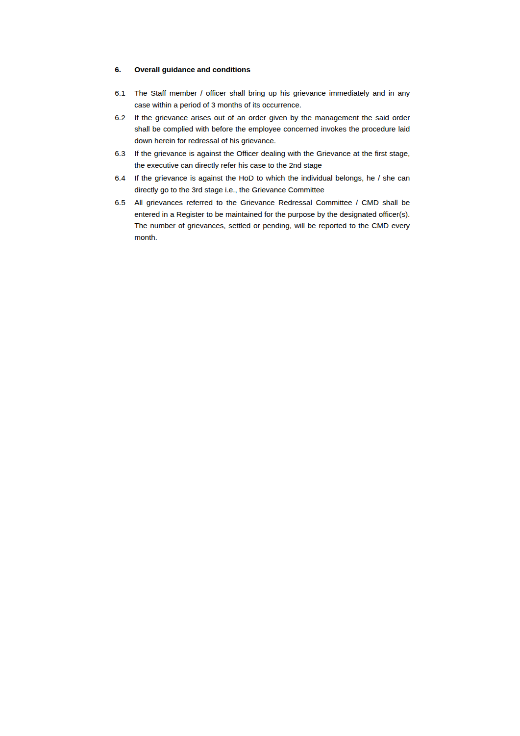6. Overall guidance and conditions
6.1 The Staff member / officer shall bring up his grievance immediately and in any case within a period of 3 months of its occurrence.
6.2 If the grievance arises out of an order given by the management the said order shall be complied with before the employee concerned invokes the procedure laid down herein for redressal of his grievance.
6.3 If the grievance is against the Officer dealing with the Grievance at the first stage, the executive can directly refer his case to the 2nd stage
6.4 If the grievance is against the HoD to which the individual belongs, he / she can directly go to the 3rd stage i.e., the Grievance Committee
6.5 All grievances referred to the Grievance Redressal Committee / CMD shall be entered in a Register to be maintained for the purpose by the designated officer(s). The number of grievances, settled or pending, will be reported to the CMD every month.